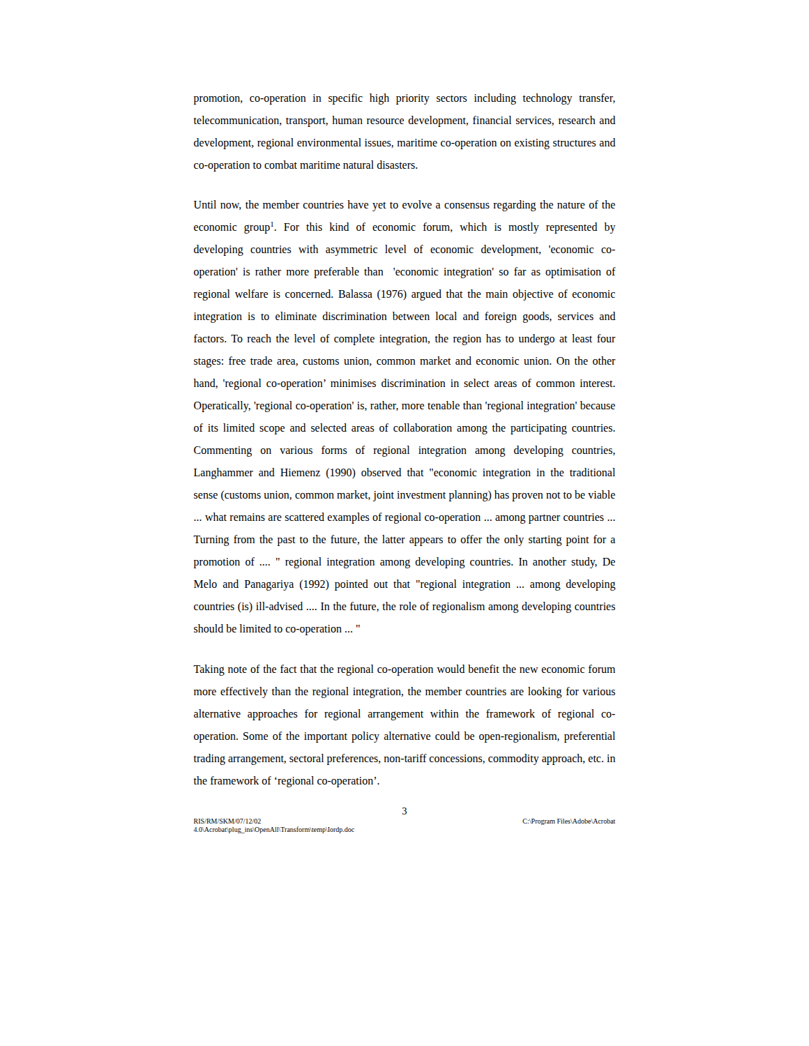promotion, co-operation in specific high priority sectors including technology transfer, telecommunication, transport, human resource development, financial services, research and development, regional environmental issues, maritime co-operation on existing structures and co-operation to combat maritime natural disasters.
Until now, the member countries have yet to evolve a consensus regarding the nature of the economic group1. For this kind of economic forum, which is mostly represented by developing countries with asymmetric level of economic development, 'economic co-operation' is rather more preferable than 'economic integration' so far as optimisation of regional welfare is concerned. Balassa (1976) argued that the main objective of economic integration is to eliminate discrimination between local and foreign goods, services and factors. To reach the level of complete integration, the region has to undergo at least four stages: free trade area, customs union, common market and economic union. On the other hand, 'regional co-operation’ minimises discrimination in select areas of common interest. Operatically, 'regional co-operation' is, rather, more tenable than 'regional integration' because of its limited scope and selected areas of collaboration among the participating countries. Commenting on various forms of regional integration among developing countries, Langhammer and Hiemenz (1990) observed that "economic integration in the traditional sense (customs union, common market, joint investment planning) has proven not to be viable ... what remains are scattered examples of regional co-operation ... among partner countries ... Turning from the past to the future, the latter appears to offer the only starting point for a promotion of .... " regional integration among developing countries. In another study, De Melo and Panagariya (1992) pointed out that "regional integration ... among developing countries (is) ill-advised .... In the future, the role of regionalism among developing countries should be limited to co-operation ... "
Taking note of the fact that the regional co-operation would benefit the new economic forum more effectively than the regional integration, the member countries are looking for various alternative approaches for regional arrangement within the framework of regional co-operation. Some of the important policy alternative could be open-regionalism, preferential trading arrangement, sectoral preferences, non-tariff concessions, commodity approach, etc. in the framework of ‘regional co-operation’.
3
RIS/RM/SKM/07/12/02
4.0\Acrobat\plug_ins\OpenAll\Transform\temp\Iordp.doc
C:\Program Files\Adobe\Acrobat